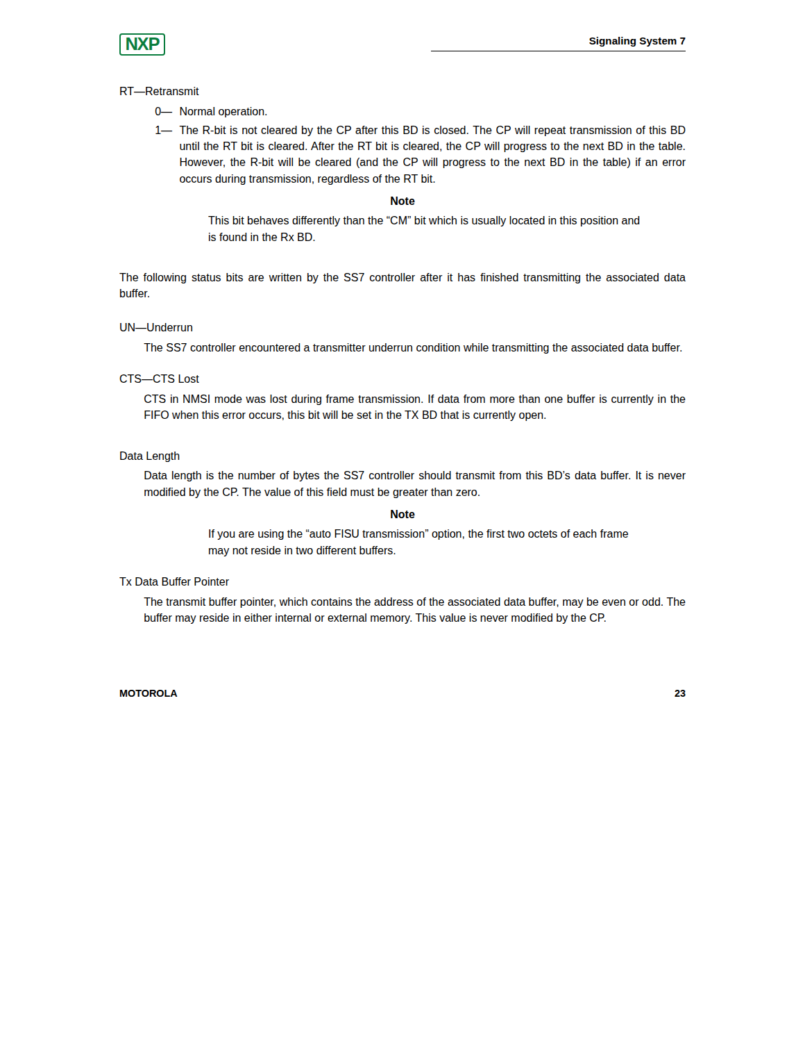N​X​P
Signaling System 7
RT—Retransmit
0— Normal operation.
1— The R-bit is not cleared by the CP after this BD is closed. The CP will repeat transmission of this BD until the RT bit is cleared. After the RT bit is cleared, the CP will progress to the next BD in the table. However, the R-bit will be cleared (and the CP will progress to the next BD in the table) if an error occurs during transmission, regardless of the RT bit.
Note
This bit behaves differently than the “CM” bit which is usually located in this position and is found in the Rx BD.
The following status bits are written by the SS7 controller after it has finished transmitting the associated data buffer.
UN—Underrun
The SS7 controller encountered a transmitter underrun condition while transmitting the associated data buffer.
CTS—CTS Lost
CTS in NMSI mode was lost during frame transmission. If data from more than one buffer is currently in the FIFO when this error occurs, this bit will be set in the TX BD that is currently open.
Data Length
Data length is the number of bytes the SS7 controller should transmit from this BD’s data buffer. It is never modified by the CP. The value of this field must be greater than zero.
Note
If you are using the “auto FISU transmission” option, the first two octets of each frame may not reside in two different buffers.
Tx Data Buffer Pointer
The transmit buffer pointer, which contains the address of the associated data buffer, may be even or odd. The buffer may reside in either internal or external memory. This value is never modified by the CP.
MOTOROLA 23